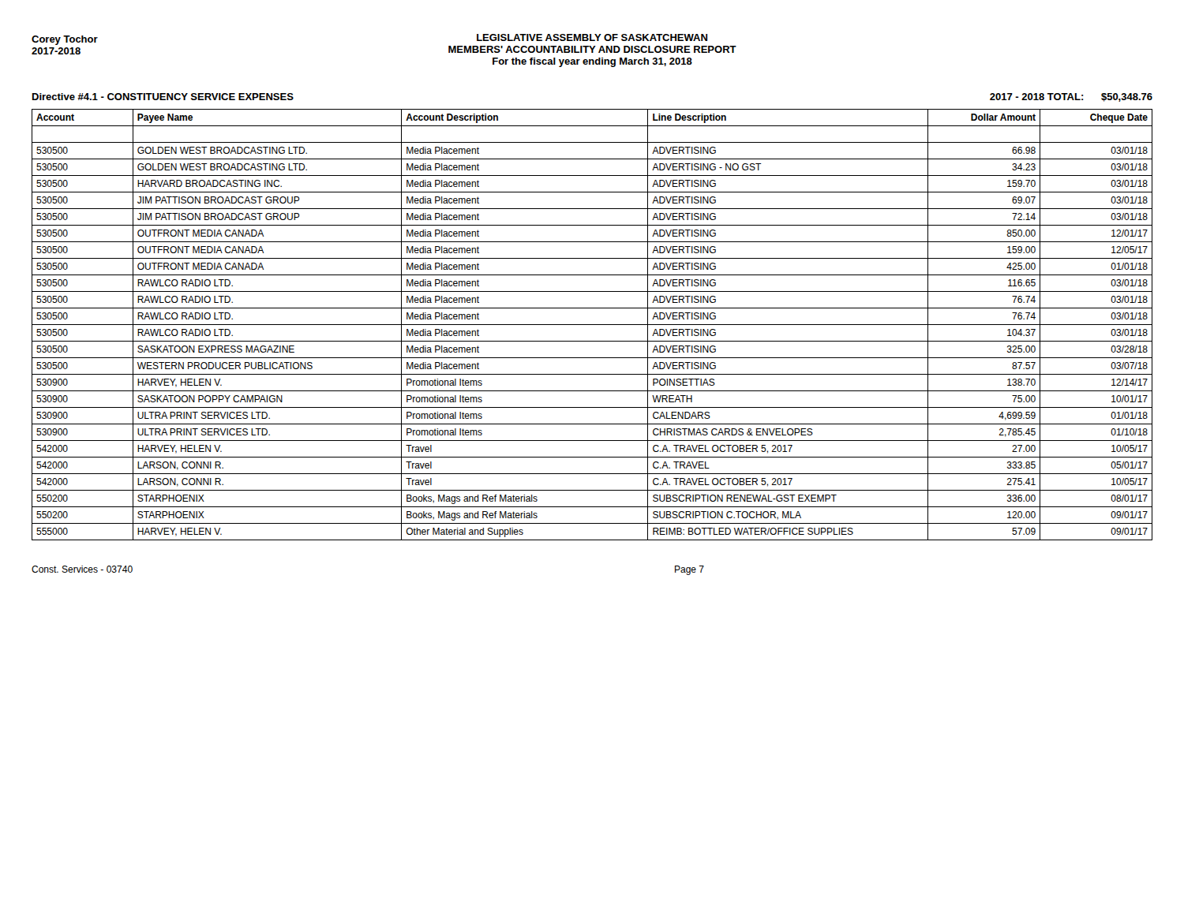Corey Tochor
2017-2018
LEGISLATIVE ASSEMBLY OF SASKATCHEWAN
MEMBERS' ACCOUNTABILITY AND DISCLOSURE REPORT
For the fiscal year ending March 31, 2018
Directive #4.1 - CONSTITUENCY SERVICE EXPENSES 2017 - 2018 TOTAL: $50,348.76
| Account | Payee Name | Account Description | Line Description | Dollar Amount | Cheque Date |
| --- | --- | --- | --- | --- | --- |
| 530500 | GOLDEN WEST BROADCASTING LTD. | Media Placement | ADVERTISING | 66.98 | 03/01/18 |
| 530500 | GOLDEN WEST BROADCASTING LTD. | Media Placement | ADVERTISING - NO GST | 34.23 | 03/01/18 |
| 530500 | HARVARD BROADCASTING INC. | Media Placement | ADVERTISING | 159.70 | 03/01/18 |
| 530500 | JIM PATTISON BROADCAST GROUP | Media Placement | ADVERTISING | 69.07 | 03/01/18 |
| 530500 | JIM PATTISON BROADCAST GROUP | Media Placement | ADVERTISING | 72.14 | 03/01/18 |
| 530500 | OUTFRONT MEDIA CANADA | Media Placement | ADVERTISING | 850.00 | 12/01/17 |
| 530500 | OUTFRONT MEDIA CANADA | Media Placement | ADVERTISING | 159.00 | 12/05/17 |
| 530500 | OUTFRONT MEDIA CANADA | Media Placement | ADVERTISING | 425.00 | 01/01/18 |
| 530500 | RAWLCO RADIO LTD. | Media Placement | ADVERTISING | 116.65 | 03/01/18 |
| 530500 | RAWLCO RADIO LTD. | Media Placement | ADVERTISING | 76.74 | 03/01/18 |
| 530500 | RAWLCO RADIO LTD. | Media Placement | ADVERTISING | 76.74 | 03/01/18 |
| 530500 | RAWLCO RADIO LTD. | Media Placement | ADVERTISING | 104.37 | 03/01/18 |
| 530500 | SASKATOON EXPRESS MAGAZINE | Media Placement | ADVERTISING | 325.00 | 03/28/18 |
| 530500 | WESTERN PRODUCER PUBLICATIONS | Media Placement | ADVERTISING | 87.57 | 03/07/18 |
| 530900 | HARVEY, HELEN V. | Promotional Items | POINSETTIAS | 138.70 | 12/14/17 |
| 530900 | SASKATOON POPPY CAMPAIGN | Promotional Items | WREATH | 75.00 | 10/01/17 |
| 530900 | ULTRA PRINT SERVICES LTD. | Promotional Items | CALENDARS | 4,699.59 | 01/01/18 |
| 530900 | ULTRA PRINT SERVICES LTD. | Promotional Items | CHRISTMAS CARDS & ENVELOPES | 2,785.45 | 01/10/18 |
| 542000 | HARVEY, HELEN V. | Travel | C.A. TRAVEL OCTOBER 5, 2017 | 27.00 | 10/05/17 |
| 542000 | LARSON, CONNI R. | Travel | C.A. TRAVEL | 333.85 | 05/01/17 |
| 542000 | LARSON, CONNI R. | Travel | C.A. TRAVEL OCTOBER 5, 2017 | 275.41 | 10/05/17 |
| 550200 | STARPHOENIX | Books, Mags and Ref Materials | SUBSCRIPTION RENEWAL-GST EXEMPT | 336.00 | 08/01/17 |
| 550200 | STARPHOENIX | Books, Mags and Ref Materials | SUBSCRIPTION C.TOCHOR, MLA | 120.00 | 09/01/17 |
| 555000 | HARVEY, HELEN V. | Other Material and Supplies | REIMB: BOTTLED WATER/OFFICE SUPPLIES | 57.09 | 09/01/17 |
Const. Services - 03740 Page 7